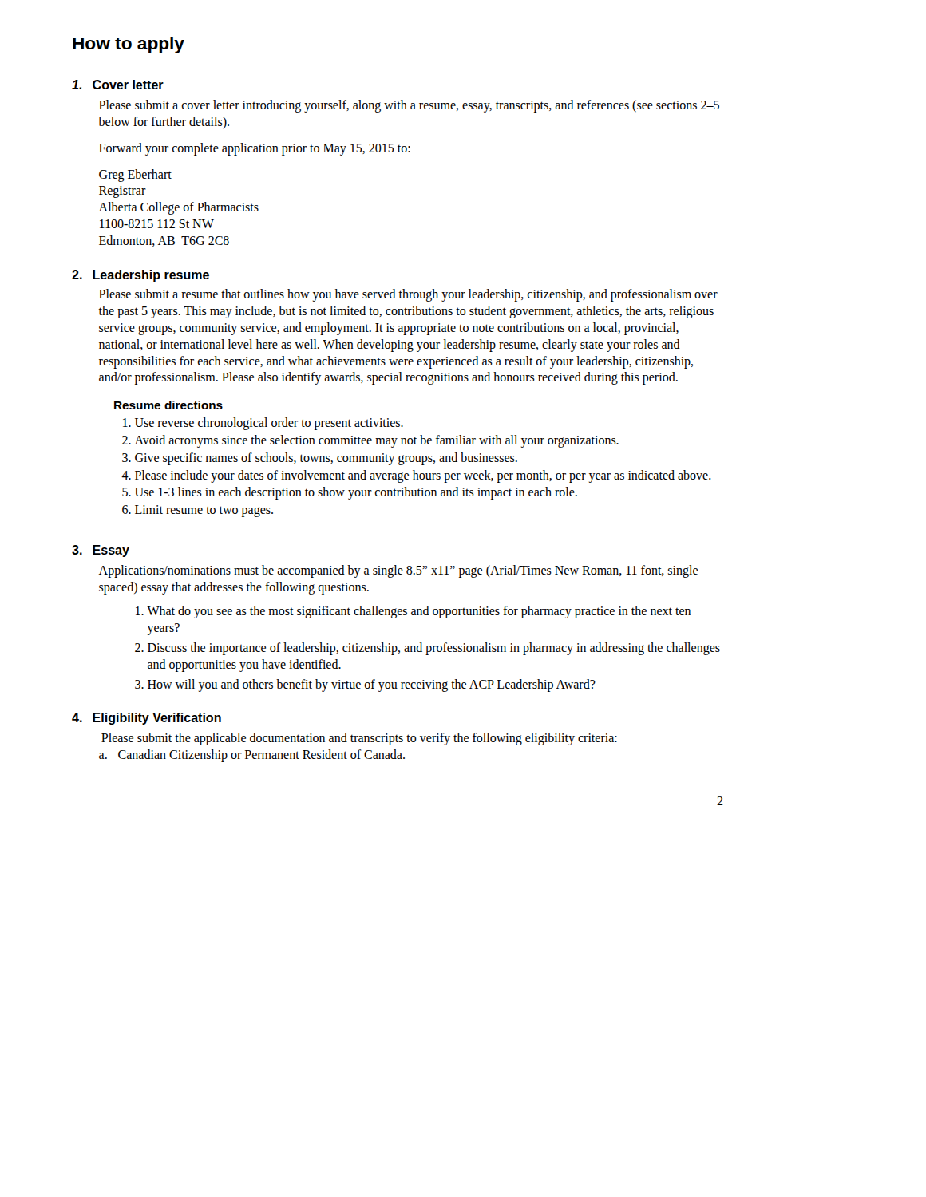How to apply
1. Cover letter
Please submit a cover letter introducing yourself, along with a resume, essay, transcripts, and references (see sections 2–5 below for further details).
Forward your complete application prior to May 15, 2015 to:
Greg Eberhart
Registrar
Alberta College of Pharmacists
1100-8215 112 St NW
Edmonton, AB T6G 2C8
2. Leadership resume
Please submit a resume that outlines how you have served through your leadership, citizenship, and professionalism over the past 5 years. This may include, but is not limited to, contributions to student government, athletics, the arts, religious service groups, community service, and employment. It is appropriate to note contributions on a local, provincial, national, or international level here as well. When developing your leadership resume, clearly state your roles and responsibilities for each service, and what achievements were experienced as a result of your leadership, citizenship, and/or professionalism. Please also identify awards, special recognitions and honours received during this period.
Resume directions
Use reverse chronological order to present activities.
Avoid acronyms since the selection committee may not be familiar with all your organizations.
Give specific names of schools, towns, community groups, and businesses.
Please include your dates of involvement and average hours per week, per month, or per year as indicated above.
Use 1-3 lines in each description to show your contribution and its impact in each role.
Limit resume to two pages.
3. Essay
Applications/nominations must be accompanied by a single 8.5” x11” page (Arial/Times New Roman, 11 font, single spaced) essay that addresses the following questions.
What do you see as the most significant challenges and opportunities for pharmacy practice in the next ten years?
Discuss the importance of leadership, citizenship, and professionalism in pharmacy in addressing the challenges and opportunities you have identified.
How will you and others benefit by virtue of you receiving the ACP Leadership Award?
4. Eligibility Verification
Please submit the applicable documentation and transcripts to verify the following eligibility criteria:
a. Canadian Citizenship or Permanent Resident of Canada.
2